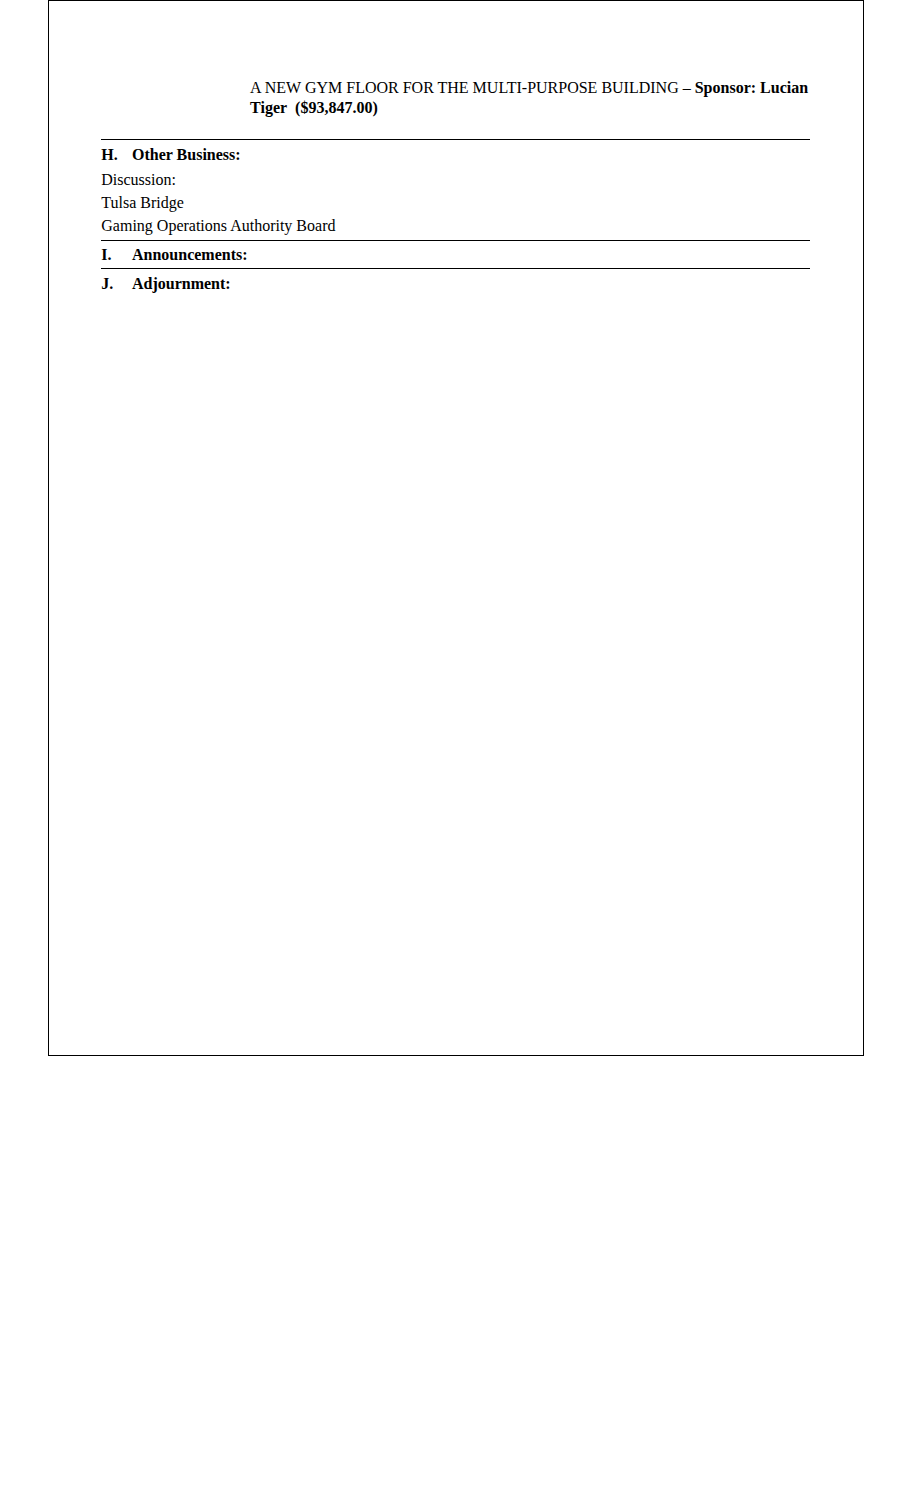A NEW GYM FLOOR FOR THE MULTI-PURPOSE BUILDING – Sponsor: Lucian Tiger ($93,847.00)
H. Other Business:
Discussion:
Tulsa Bridge
Gaming Operations Authority Board
I. Announcements:
J. Adjournment: